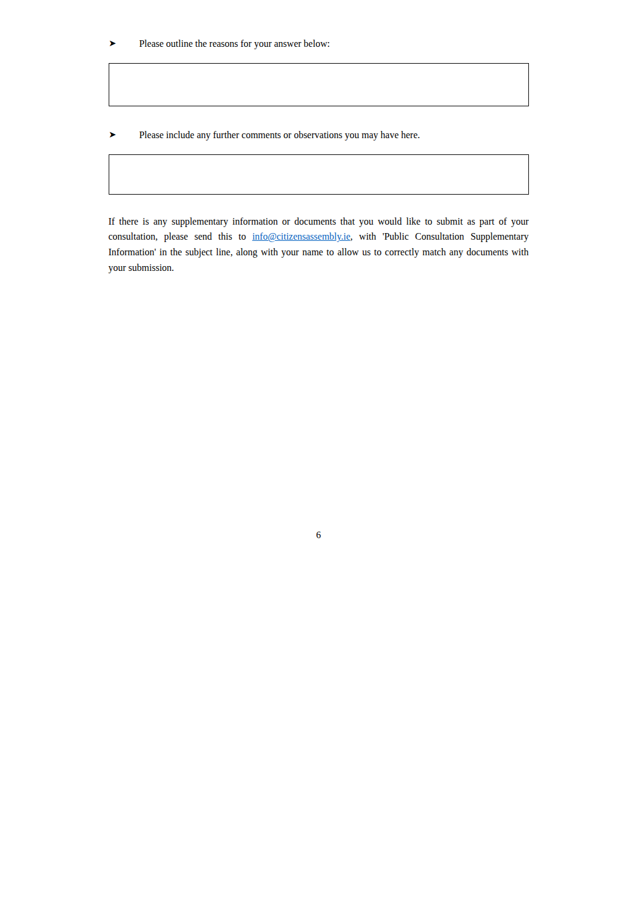Please outline the reasons for your answer below:
Please include any further comments or observations you may have here.
If there is any supplementary information or documents that you would like to submit as part of your consultation, please send this to info@citizensassembly.ie, with 'Public Consultation Supplementary Information' in the subject line, along with your name to allow us to correctly match any documents with your submission.
6